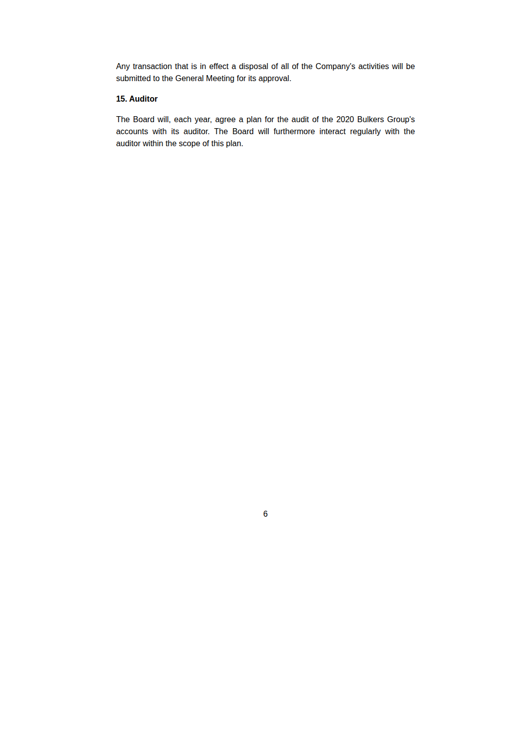Any transaction that is in effect a disposal of all of the Company's activities will be submitted to the General Meeting for its approval.
15. Auditor
The Board will, each year, agree a plan for the audit of the 2020 Bulkers Group's accounts with its auditor. The Board will furthermore interact regularly with the auditor within the scope of this plan.
6